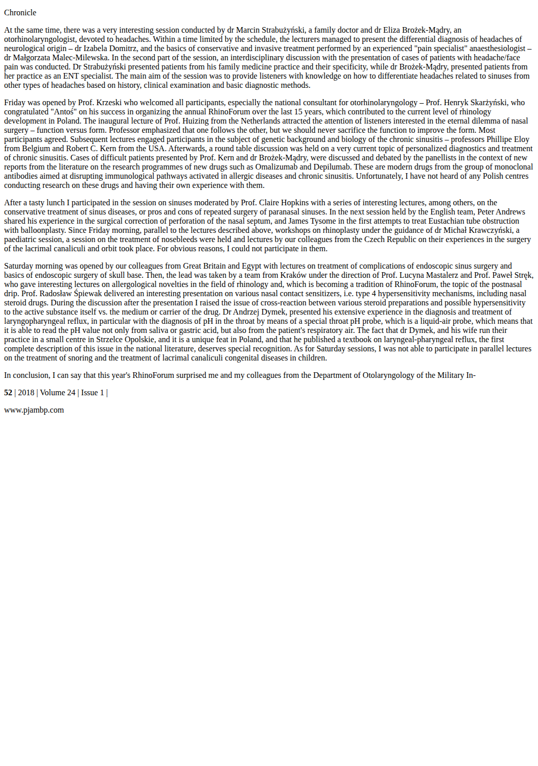Chronicle
At the same time, there was a very interesting session conducted by dr Marcin Strabużyński, a family doctor and dr Eliza Brożek-Mądry, an otorhinolaryngologist, devoted to headaches. Within a time limited by the schedule, the lecturers managed to present the differential diagnosis of headaches of neurological origin – dr Izabela Domitrz, and the basics of conservative and invasive treatment performed by an experienced "pain specialist" anaesthesiologist – dr Małgorzata Malec-Milewska. In the second part of the session, an interdisciplinary discussion with the presentation of cases of patients with headache/face pain was conducted. Dr Strabużyński presented patients from his family medicine practice and their specificity, while dr Brożek-Mądry, presented patients from her practice as an ENT specialist. The main aim of the session was to provide listeners with knowledge on how to differentiate headaches related to sinuses from other types of headaches based on history, clinical examination and basic diagnostic methods.
Friday was opened by Prof. Krzeski who welcomed all participants, especially the national consultant for otorhinolaryngology – Prof. Henryk Skarżyński, who congratulated "Antoś" on his success in organizing the annual RhinoForum over the last 15 years, which contributed to the current level of rhinology development in Poland. The inaugural lecture of Prof. Huizing from the Netherlands attracted the attention of listeners interested in the eternal dilemma of nasal surgery – function versus form. Professor emphasized that one follows the other, but we should never sacrifice the function to improve the form. Most participants agreed. Subsequent lectures engaged participants in the subject of genetic background and biology of the chronic sinusitis – professors Phillipe Eloy from Belgium and Robert C. Kern from the USA. Afterwards, a round table discussion was held on a very current topic of personalized diagnostics and treatment of chronic sinusitis. Cases of difficult patients presented by Prof. Kern and dr Brożek-Mądry, were discussed and debated by the panellists in the context of new reports from the literature on the research programmes of new drugs such as Omalizumab and Depilumab. These are modern drugs from the group of monoclonal antibodies aimed at disrupting immunological pathways activated in allergic diseases and chronic sinusitis. Unfortunately, I have not heard of any Polish centres conducting research on these drugs and having their own experience with them.
After a tasty lunch I participated in the session on sinuses moderated by Prof. Claire Hopkins with a series of interesting lectures, among others, on the conservative treatment of sinus diseases, or pros and cons of repeated surgery of paranasal sinuses. In the next session held by the English team, Peter Andrews shared his experience in the surgical correction of perforation of the nasal septum, and James Tysome in the first attempts to treat Eustachian tube obstruction with balloonplasty. Since Friday morning, parallel to the lectures described above, workshops on rhinoplasty under the guidance of dr Michał Krawczyński, a paediatric session, a session on the treatment of nosebleeds were held and lectures by our colleagues from the Czech Republic on their experiences in the surgery of the lacrimal canaliculi and orbit took place. For obvious reasons, I could not participate in them.
Saturday morning was opened by our colleagues from Great Britain and Egypt with lectures on treatment of complications of endoscopic sinus surgery and basics of endoscopic surgery of skull base. Then, the lead was taken by a team from Kraków under the direction of Prof. Lucyna Mastalerz and Prof. Paweł Stręk, who gave interesting lectures on allergological novelties in the field of rhinology and, which is becoming a tradition of RhinoForum, the topic of the postnasal drip. Prof. Radosław Śpiewak delivered an interesting presentation on various nasal contact sensitizers, i.e. type 4 hypersensitivity mechanisms, including nasal steroid drugs. During the discussion after the presentation I raised the issue of cross-reaction between various steroid preparations and possible hypersensitivity to the active substance itself vs. the medium or carrier of the drug. Dr Andrzej Dymek, presented his extensive experience in the diagnosis and treatment of laryngopharyngeal reflux, in particular with the diagnosis of pH in the throat by means of a special throat pH probe, which is a liquid-air probe, which means that it is able to read the pH value not only from saliva or gastric acid, but also from the patient's respiratory air. The fact that dr Dymek, and his wife run their practice in a small centre in Strzelce Opolskie, and it is a unique feat in Poland, and that he published a textbook on laryngeal-pharyngeal reflux, the first complete description of this issue in the national literature, deserves special recognition. As for Saturday sessions, I was not able to participate in parallel lectures on the treatment of snoring and the treatment of lacrimal canaliculi congenital diseases in children.
In conclusion, I can say that this year's RhinoForum surprised me and my colleagues from the Department of Otolaryngology of the Military In-
52 | 2018 | Volume 24 | Issue 1 |
www.pjambp.com